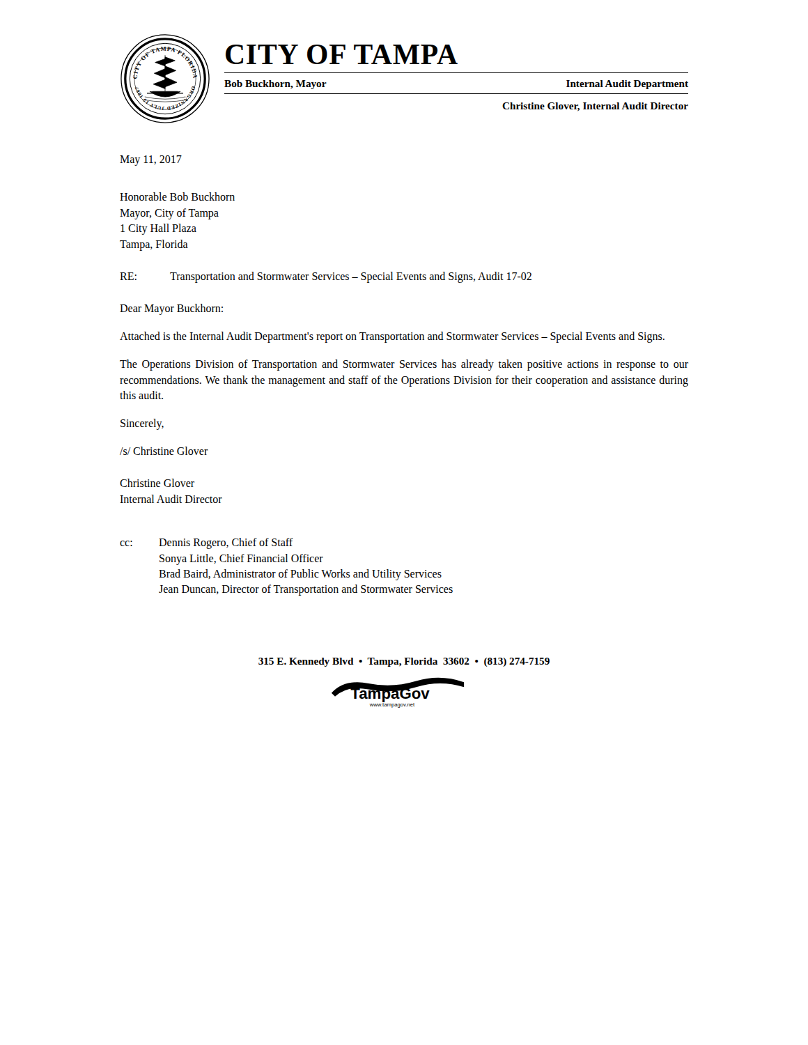CITY OF TAMPA FLORIDA ORGANIZED JULY 15 1887
CITY OF TAMPA
Bob Buckhorn, Mayor Internal Audit Department
Christine Glover, Internal Audit Director
May 11, 2017
Honorable Bob Buckhorn
Mayor, City of Tampa
1 City Hall Plaza
Tampa, Florida
RE: Transportation and Stormwater Services – Special Events and Signs, Audit 17-02
Dear Mayor Buckhorn:
Attached is the Internal Audit Department's report on Transportation and Stormwater Services – Special Events and Signs.
The Operations Division of Transportation and Stormwater Services has already taken positive actions in response to our recommendations. We thank the management and staff of the Operations Division for their cooperation and assistance during this audit.
Sincerely,
/s/ Christine Glover
Christine Glover
Internal Audit Director
cc:
Dennis Rogero, Chief of Staff
Sonya Little, Chief Financial Officer
Brad Baird, Administrator of Public Works and Utility Services
Jean Duncan, Director of Transportation and Stormwater Services
315 E. Kennedy Blvd • Tampa, Florida 33602 • (813) 274-7159
TampaGov www.tampagov.net